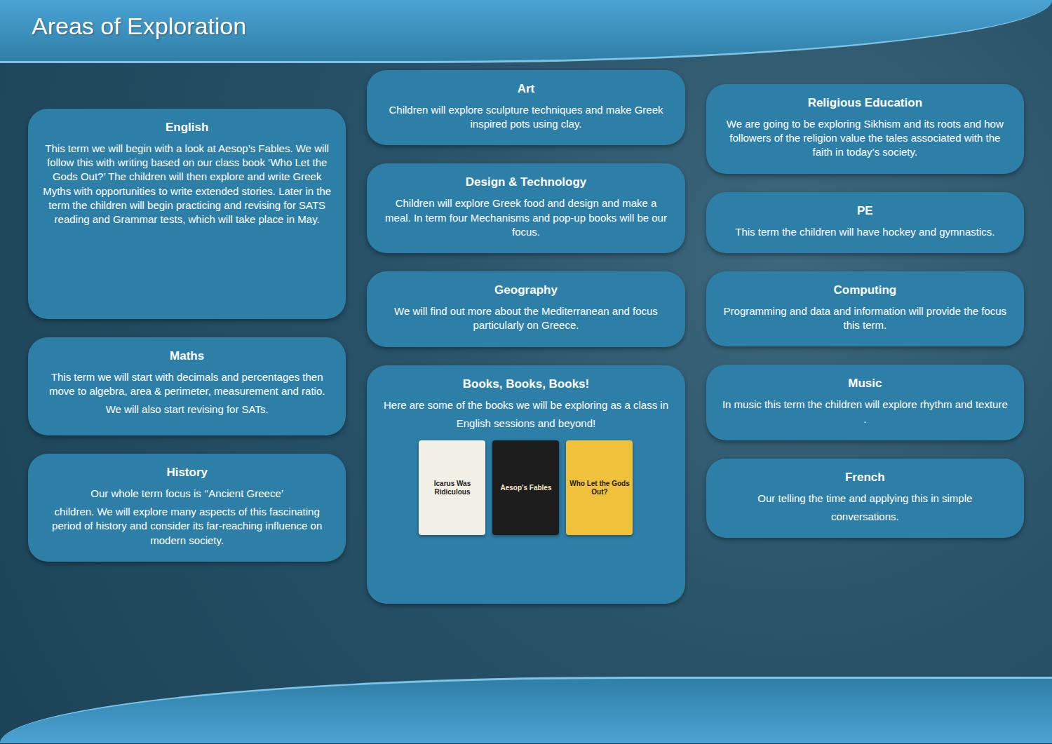Areas of Exploration
English
This term we will begin with a look at Aesop’s Fables. We will follow this with writing based on our class book ‘Who Let the Gods Out?’ The children will then explore and write Greek Myths with opportunities to write extended stories. Later in the term the children will begin practicing and revising for SATS reading and Grammar tests, which will take place in May.
Maths
This term we will start with decimals and percentages then move to algebra, area & perimeter, measurement and ratio.
We will also start revising for SATs.
History
Our whole term focus is ‘‘Ancient Greece’
children. We will explore many aspects of this fascinating period of history and consider its far-reaching influence on modern society.
Art
Children will explore sculpture techniques and make Greek inspired pots using clay.
Design & Technology
Children will explore Greek food and design and make a meal. In term four Mechanisms and pop-up books will be our focus.
Geography
We will find out more about the Mediterranean and focus particularly on Greece.
Books, Books, Books!
Here are some of the books we will be exploring as a class in
English sessions and beyond!
Icarus Was Ridiculous
Aesop’s Fables
Who Let the Gods Out?
Religious Education
We are going to be exploring Sikhism and its roots and how followers of the religion value the tales associated with the faith in today’s society.
PE
This term the children will have hockey and gymnastics.
Computing
Programming and data and information will provide the focus this term.
Music
In music this term the children will explore rhythm and texture .
French
Our telling the time and applying this in simple
conversations.